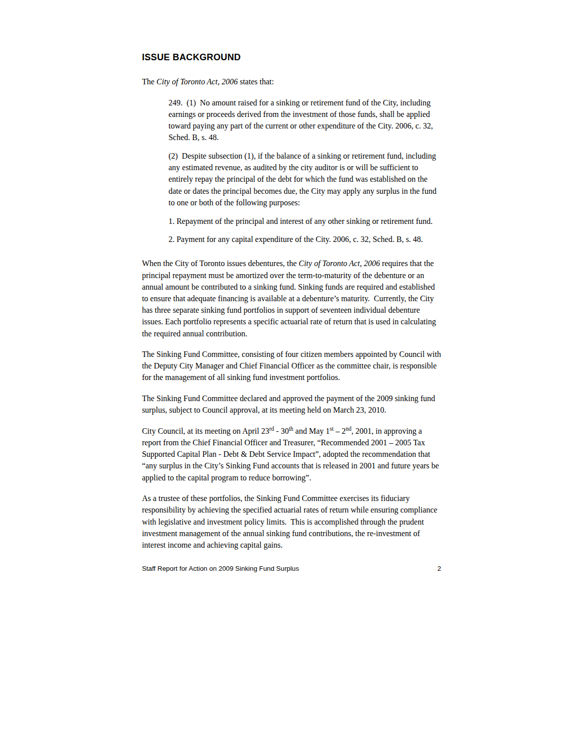ISSUE BACKGROUND
The City of Toronto Act, 2006 states that:
249. (1) No amount raised for a sinking or retirement fund of the City, including earnings or proceeds derived from the investment of those funds, shall be applied toward paying any part of the current or other expenditure of the City. 2006, c. 32, Sched. B, s. 48.
(2) Despite subsection (1), if the balance of a sinking or retirement fund, including any estimated revenue, as audited by the city auditor is or will be sufficient to entirely repay the principal of the debt for which the fund was established on the date or dates the principal becomes due, the City may apply any surplus in the fund to one or both of the following purposes:
1. Repayment of the principal and interest of any other sinking or retirement fund.
2. Payment for any capital expenditure of the City. 2006, c. 32, Sched. B, s. 48.
When the City of Toronto issues debentures, the City of Toronto Act, 2006 requires that the principal repayment must be amortized over the term-to-maturity of the debenture or an annual amount be contributed to a sinking fund. Sinking funds are required and established to ensure that adequate financing is available at a debenture’s maturity. Currently, the City has three separate sinking fund portfolios in support of seventeen individual debenture issues. Each portfolio represents a specific actuarial rate of return that is used in calculating the required annual contribution.
The Sinking Fund Committee, consisting of four citizen members appointed by Council with the Deputy City Manager and Chief Financial Officer as the committee chair, is responsible for the management of all sinking fund investment portfolios.
The Sinking Fund Committee declared and approved the payment of the 2009 sinking fund surplus, subject to Council approval, at its meeting held on March 23, 2010.
City Council, at its meeting on April 23rd - 30th and May 1st – 2nd, 2001, in approving a report from the Chief Financial Officer and Treasurer, “Recommended 2001 – 2005 Tax Supported Capital Plan - Debt & Debt Service Impact”, adopted the recommendation that “any surplus in the City’s Sinking Fund accounts that is released in 2001 and future years be applied to the capital program to reduce borrowing”.
As a trustee of these portfolios, the Sinking Fund Committee exercises its fiduciary responsibility by achieving the specified actuarial rates of return while ensuring compliance with legislative and investment policy limits. This is accomplished through the prudent investment management of the annual sinking fund contributions, the re-investment of interest income and achieving capital gains.
Staff Report for Action on 2009 Sinking Fund Surplus 2